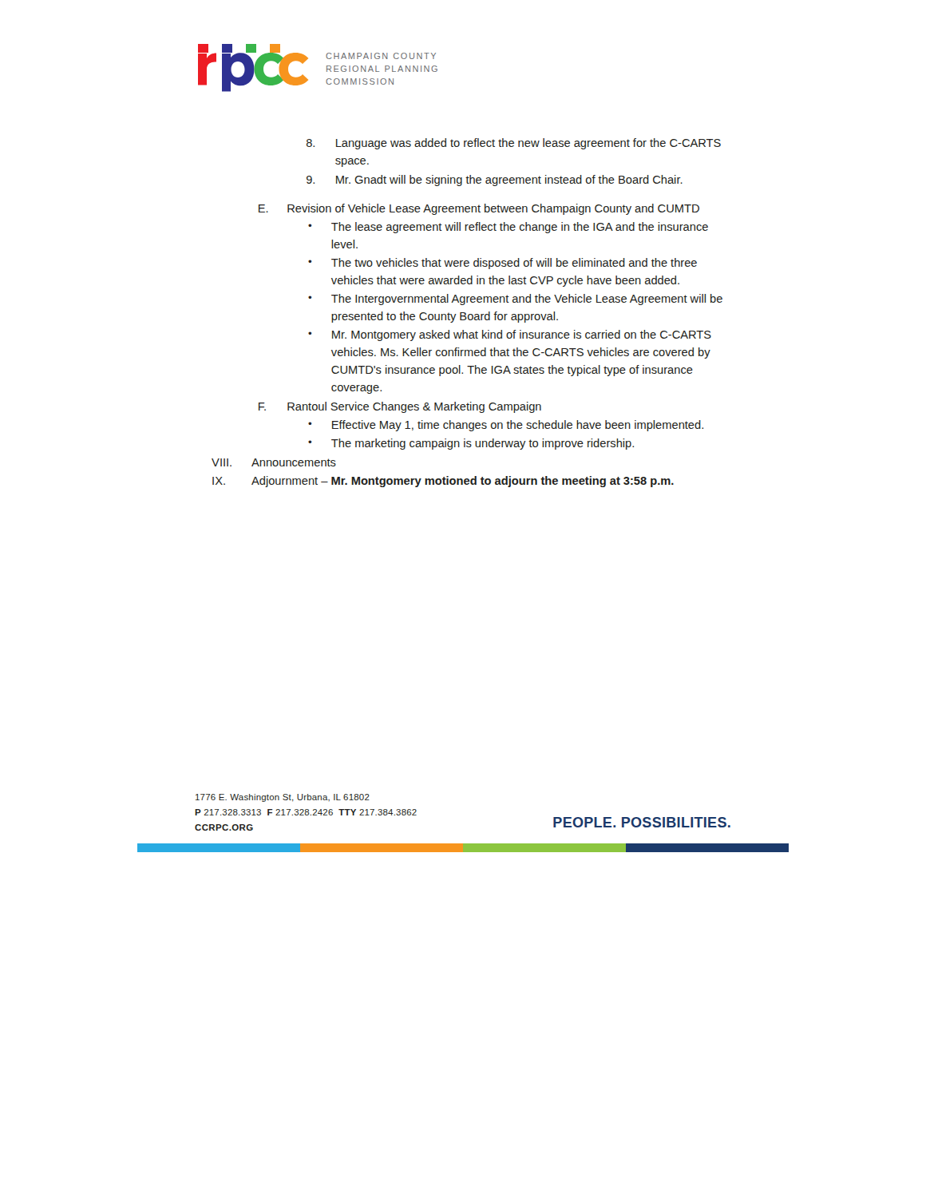CHAMPAIGN COUNTY
REGIONAL PLANNING
COMMISSION
8. Language was added to reflect the new lease agreement for the C-CARTS space.
9. Mr. Gnadt will be signing the agreement instead of the Board Chair.
E.
Revision of Vehicle Lease Agreement between Champaign County and CUMTD
•The lease agreement will reflect the change in the IGA and the insurance level.
•The two vehicles that were disposed of will be eliminated and the three vehicles that were awarded in the last CVP cycle have been added.
•The Intergovernmental Agreement and the Vehicle Lease Agreement will be presented to the County Board for approval.
•Mr. Montgomery asked what kind of insurance is carried on the C-CARTS vehicles. Ms. Keller confirmed that the C-CARTS vehicles are covered by CUMTD's insurance pool. The IGA states the typical type of insurance coverage.
F.
Rantoul Service Changes & Marketing Campaign
•Effective May 1, time changes on the schedule have been implemented.
•The marketing campaign is underway to improve ridership.
VIII. Announcements
IX. Adjournment – Mr. Montgomery motioned to adjourn the meeting at 3:58 p.m.
1776 E. Washington St, Urbana, IL 61802
P 217.328.3313 F 217.328.2426 TTY 217.384.3862
CCRPC.ORG
PEOPLE. POSSIBILITIES.